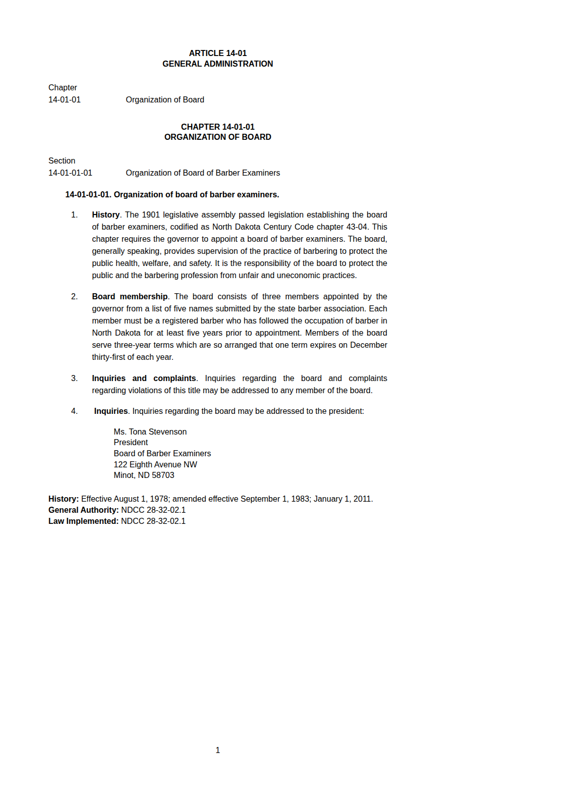ARTICLE 14-01
GENERAL ADMINISTRATION
Chapter
14-01-01 Organization of Board
CHAPTER 14-01-01
ORGANIZATION OF BOARD
Section
14-01-01-01 Organization of Board of Barber Examiners
14-01-01-01. Organization of board of barber examiners.
History. The 1901 legislative assembly passed legislation establishing the board of barber examiners, codified as North Dakota Century Code chapter 43-04. This chapter requires the governor to appoint a board of barber examiners. The board, generally speaking, provides supervision of the practice of barbering to protect the public health, welfare, and safety. It is the responsibility of the board to protect the public and the barbering profession from unfair and uneconomic practices.
Board membership. The board consists of three members appointed by the governor from a list of five names submitted by the state barber association. Each member must be a registered barber who has followed the occupation of barber in North Dakota for at least five years prior to appointment. Members of the board serve three-year terms which are so arranged that one term expires on December thirty-first of each year.
Inquiries and complaints. Inquiries regarding the board and complaints regarding violations of this title may be addressed to any member of the board.
Inquiries. Inquiries regarding the board may be addressed to the president:
Ms. Tona Stevenson
President
Board of Barber Examiners
122 Eighth Avenue NW
Minot, ND 58703
History: Effective August 1, 1978; amended effective September 1, 1983; January 1, 2011.
General Authority: NDCC 28-32-02.1
Law Implemented: NDCC 28-32-02.1
1